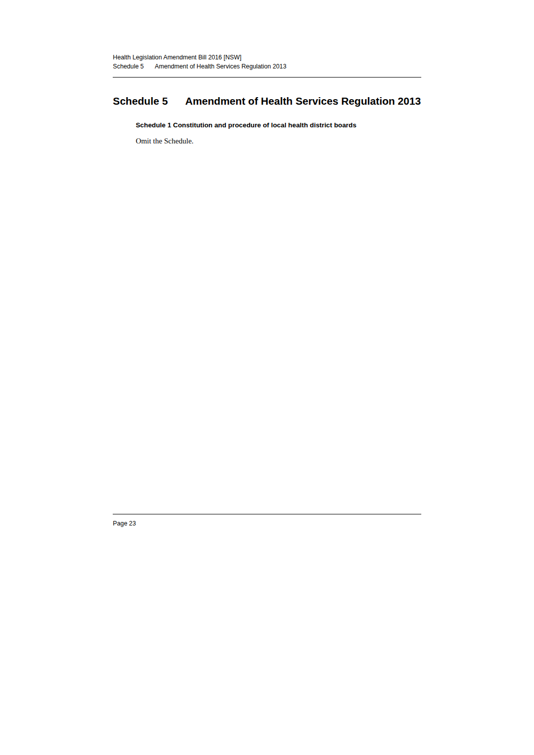Health Legislation Amendment Bill 2016 [NSW]
Schedule 5 Amendment of Health Services Regulation 2013
Schedule 5 Amendment of Health Services Regulation 2013
Schedule 1 Constitution and procedure of local health district boards
Omit the Schedule.
Page 23